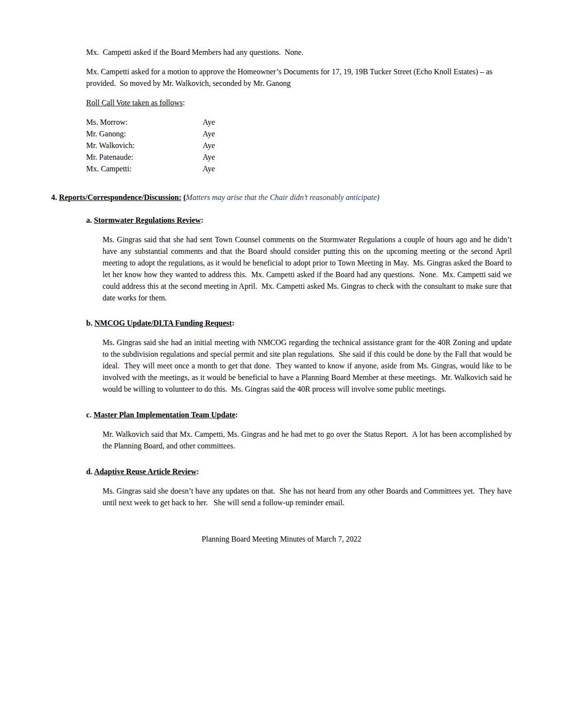Mx. Campetti asked if the Board Members had any questions. None.
Mx. Campetti asked for a motion to approve the Homeowner’s Documents for 17, 19, 19B Tucker Street (Echo Knoll Estates) – as provided. So moved by Mr. Walkovich, seconded by Mr. Ganong
Roll Call Vote taken as follows:
| Ms. Morrow: | Aye |
| Mr. Ganong: | Aye |
| Mr. Walkovich: | Aye |
| Mr. Patenaude: | Aye |
| Mx. Campetti: | Aye |
Reports/Correspondence/Discussion: (Matters may arise that the Chair didn’t reasonably anticipate)
Stormwater Regulations Review:
Ms. Gingras said that she had sent Town Counsel comments on the Stormwater Regulations a couple of hours ago and he didn’t have any substantial comments and that the Board should consider putting this on the upcoming meeting or the second April meeting to adopt the regulations, as it would be beneficial to adopt prior to Town Meeting in May. Ms. Gingras asked the Board to let her know how they wanted to address this. Mx. Campetti asked if the Board had any questions. None. Mx. Campetti said we could address this at the second meeting in April. Mx. Campetti asked Ms. Gingras to check with the consultant to make sure that date works for them.
NMCOG Update/DLTA Funding Request:
Ms. Gingras said she had an initial meeting with NMCOG regarding the technical assistance grant for the 40R Zoning and update to the subdivision regulations and special permit and site plan regulations. She said if this could be done by the Fall that would be ideal. They will meet once a month to get that done. They wanted to know if anyone, aside from Ms. Gingras, would like to be involved with the meetings, as it would be beneficial to have a Planning Board Member at these meetings. Mr. Walkovich said he would be willing to volunteer to do this. Ms. Gingras said the 40R process will involve some public meetings.
Master Plan Implementation Team Update:
Mr. Walkovich said that Mx. Campetti, Ms. Gingras and he had met to go over the Status Report. A lot has been accomplished by the Planning Board, and other committees.
Adaptive Reuse Article Review:
Ms. Gingras said she doesn’t have any updates on that. She has not heard from any other Boards and Committees yet. They have until next week to get back to her. She will send a follow-up reminder email.
Planning Board Meeting Minutes of March 7, 2022